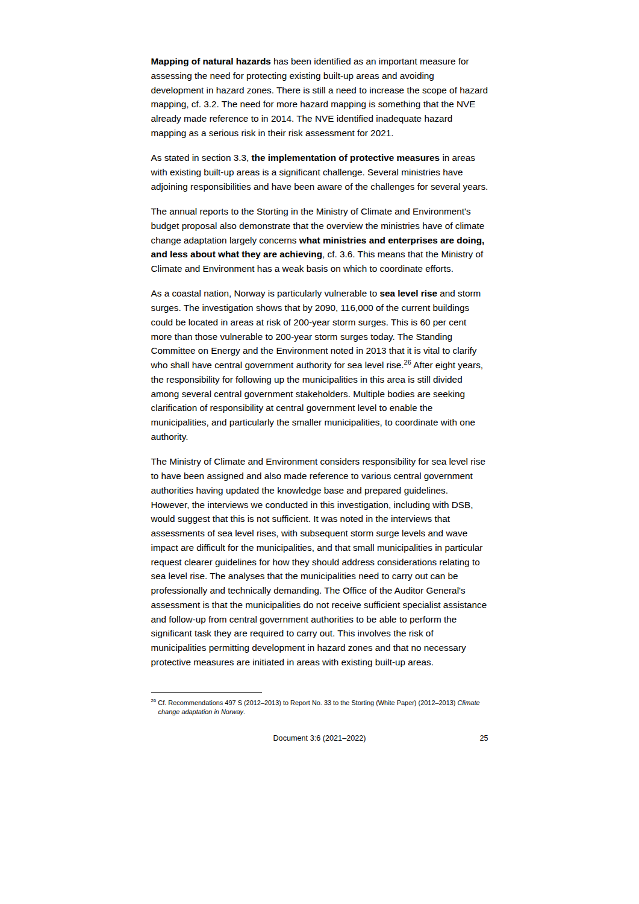Mapping of natural hazards has been identified as an important measure for assessing the need for protecting existing built-up areas and avoiding development in hazard zones. There is still a need to increase the scope of hazard mapping, cf. 3.2. The need for more hazard mapping is something that the NVE already made reference to in 2014. The NVE identified inadequate hazard mapping as a serious risk in their risk assessment for 2021.
As stated in section 3.3, the implementation of protective measures in areas with existing built-up areas is a significant challenge. Several ministries have adjoining responsibilities and have been aware of the challenges for several years.
The annual reports to the Storting in the Ministry of Climate and Environment's budget proposal also demonstrate that the overview the ministries have of climate change adaptation largely concerns what ministries and enterprises are doing, and less about what they are achieving, cf. 3.6. This means that the Ministry of Climate and Environment has a weak basis on which to coordinate efforts.
As a coastal nation, Norway is particularly vulnerable to sea level rise and storm surges. The investigation shows that by 2090, 116,000 of the current buildings could be located in areas at risk of 200-year storm surges. This is 60 per cent more than those vulnerable to 200-year storm surges today. The Standing Committee on Energy and the Environment noted in 2013 that it is vital to clarify who shall have central government authority for sea level rise.26 After eight years, the responsibility for following up the municipalities in this area is still divided among several central government stakeholders. Multiple bodies are seeking clarification of responsibility at central government level to enable the municipalities, and particularly the smaller municipalities, to coordinate with one authority.
The Ministry of Climate and Environment considers responsibility for sea level rise to have been assigned and also made reference to various central government authorities having updated the knowledge base and prepared guidelines. However, the interviews we conducted in this investigation, including with DSB, would suggest that this is not sufficient. It was noted in the interviews that assessments of sea level rises, with subsequent storm surge levels and wave impact are difficult for the municipalities, and that small municipalities in particular request clearer guidelines for how they should address considerations relating to sea level rise. The analyses that the municipalities need to carry out can be professionally and technically demanding. The Office of the Auditor General's assessment is that the municipalities do not receive sufficient specialist assistance and follow-up from central government authorities to be able to perform the significant task they are required to carry out. This involves the risk of municipalities permitting development in hazard zones and that no necessary protective measures are initiated in areas with existing built-up areas.
26 Cf. Recommendations 497 S (2012–2013) to Report No. 33 to the Storting (White Paper) (2012–2013) Climate change adaptation in Norway.
Document 3:6 (2021–2022) 25